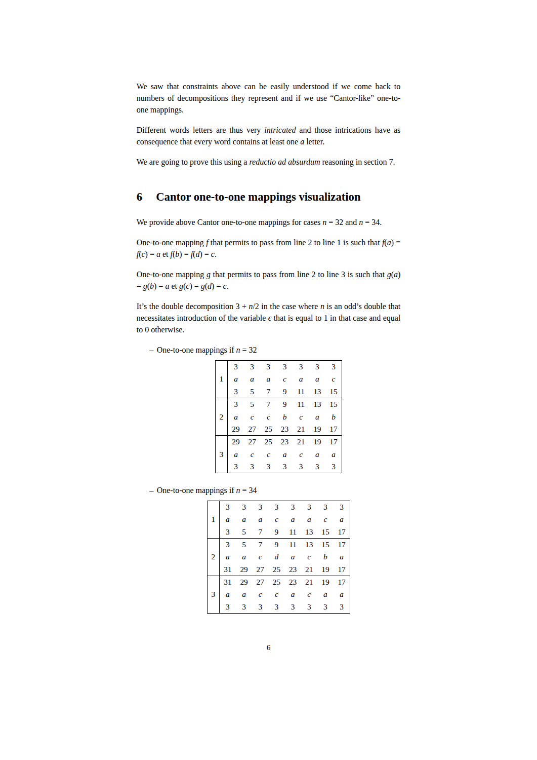We saw that constraints above can be easily understood if we come back to numbers of decompositions they represent and if we use “Cantor-like” one-to-one mappings.
Different words letters are thus very intricated and those intrications have as consequence that every word contains at least one a letter.
We are going to prove this using a reductio ad absurdum reasoning in section 7.
6 Cantor one-to-one mappings visualization
We provide above Cantor one-to-one mappings for cases n = 32 and n = 34.
One-to-one mapping f that permits to pass from line 2 to line 1 is such that f(a) = f(c) = a et f(b) = f(d) = c.
One-to-one mapping g that permits to pass from line 2 to line 3 is such that g(a) = g(b) = a et g(c) = g(d) = c.
It’s the double decomposition 3 + n/2 in the case where n is an odd’s double that necessitates introduction of the variable ϵ that is equal to 1 in that case and equal to 0 otherwise.
One-to-one mappings if n = 32
| | 3 | 3 | 3 | 3 | 3 | 3 | 3 |
| 1 | a | a | a | c | a | a | c |
| | 3 | 5 | 7 | 9 | 11 | 13 | 15 |
| | 3 | 5 | 7 | 9 | 11 | 13 | 15 |
| 2 | a | c | c | b | c | a | b |
| | 29 | 27 | 25 | 23 | 21 | 19 | 17 |
| | 29 | 27 | 25 | 23 | 21 | 19 | 17 |
| 3 | a | c | c | a | c | a | a |
| | 3 | 3 | 3 | 3 | 3 | 3 | 3 |
One-to-one mappings if n = 34
| | 3 | 3 | 3 | 3 | 3 | 3 | 3 | 3 |
| 1 | a | a | a | c | a | a | c | a |
| | 3 | 5 | 7 | 9 | 11 | 13 | 15 | 17 |
| | 3 | 5 | 7 | 9 | 11 | 13 | 15 | 17 |
| 2 | a | a | c | d | a | c | b | a |
| | 31 | 29 | 27 | 25 | 23 | 21 | 19 | 17 |
| | 31 | 29 | 27 | 25 | 23 | 21 | 19 | 17 |
| 3 | a | a | c | c | a | c | a | a |
| | 3 | 3 | 3 | 3 | 3 | 3 | 3 | 3 |
6